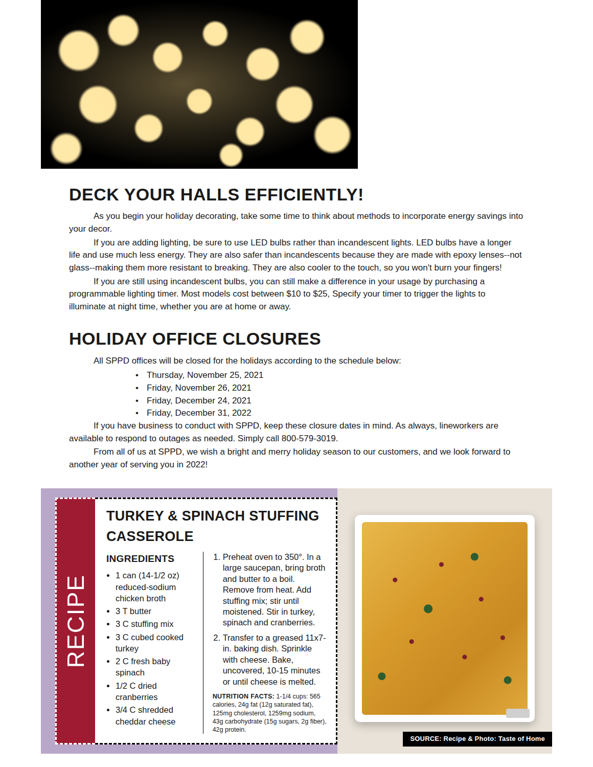Deck Your Halls Efficiently!
As you begin your holiday decorating, take some time to think about methods to incorporate energy savings into your decor.
If you are adding lighting, be sure to use LED bulbs rather than incandescent lights. LED bulbs have a longer life and use much less energy. They are also safer than incandescents because they are made with epoxy lenses--not glass--making them more resistant to breaking. They are also cooler to the touch, so you won't burn your fingers!
If you are still using incandescent bulbs, you can still make a difference in your usage by purchasing a programmable lighting timer. Most models cost between $10 to $25, Specify your timer to trigger the lights to illuminate at night time, whether you are at home or away.
Holiday Office Closures
All SPPD offices will be closed for the holidays according to the schedule below:
Thursday, November 25, 2021
Friday, November 26, 2021
Friday, December 24, 2021
Friday, December 31, 2022
If you have business to conduct with SPPD, keep these closure dates in mind. As always, lineworkers are available to respond to outages as needed. Simply call 800-579-3019.
From all of us at SPPD, we wish a bright and merry holiday season to our customers, and we look forward to another year of serving you in 2022!
RECIPE
Turkey & Spinach Stuffing Casserole
INGREDIENTS
1 can (14-1/2 oz) reduced-sodium chicken broth
3 T butter
3 C stuffing mix
3 C cubed cooked turkey
2 C fresh baby spinach
1/2 C dried cranberries
3/4 C shredded cheddar cheese
Preheat oven to 350°. In a large saucepan, bring broth and butter to a boil. Remove from heat. Add stuffing mix; stir until moistened. Stir in turkey, spinach and cranberries.
Transfer to a greased 11x7-in. baking dish. Sprinkle with cheese. Bake, uncovered, 10-15 minutes or until cheese is melted.
NUTRITION FACTS: 1-1/4 cups: 565 calories, 24g fat (12g saturated fat), 125mg cholesterol, 1259mg sodium, 43g carbohydrate (15g sugars, 2g fiber), 42g protein.
SOURCE: Recipe & Photo: Taste of Home